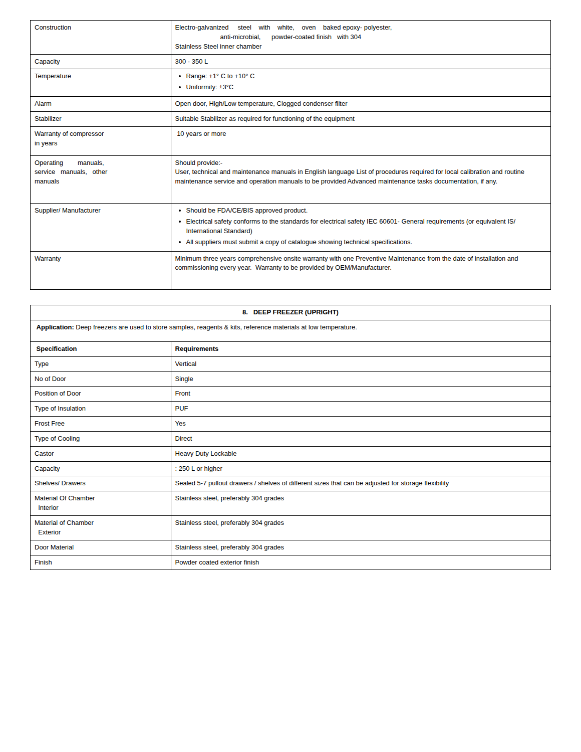| Construction | Electro-galvanized steel with white, oven baked epoxy- polyester, anti-microbial, powder-coated finish with 304 Stainless Steel inner chamber |
| Capacity | 300 - 350 L |
| Temperature | Range: +1° C to +10° C Uniformity: ±3°C |
| Alarm | Open door, High/Low temperature, Clogged condenser filter |
| Stabilizer | Suitable Stabilizer as required for functioning of the equipment |
| Warranty of compressor in years | 10 years or more |
| Operating manuals, service manuals, other manuals | Should provide:- User, technical and maintenance manuals in English language List of procedures required for local calibration and routine maintenance service and operation manuals to be provided Advanced maintenance tasks documentation, if any. |
| Supplier/ Manufacturer | Should be FDA/CE/BIS approved product. Electrical safety conforms to the standards for electrical safety IEC 60601- General requirements (or equivalent IS/ International Standard) All suppliers must submit a copy of catalogue showing technical specifications. |
| Warranty | Minimum three years comprehensive onsite warranty with one Preventive Maintenance from the date of installation and commissioning every year. Warranty to be provided by OEM/Manufacturer. |
| 8. DEEP FREEZER (UPRIGHT) |
| Application: Deep freezers are used to store samples, reagents & kits, reference materials at low temperature. |
| Specification | Requirements |
| Type | Vertical |
| No of Door | Single |
| Position of Door | Front |
| Type of Insulation | PUF |
| Frost Free | Yes |
| Type of Cooling | Direct |
| Castor | Heavy Duty Lockable |
| Capacity | : 250 L or higher |
| Shelves/ Drawers | Sealed 5-7 pullout drawers / shelves of different sizes that can be adjusted for storage flexibility |
| Material Of Chamber Interior | Stainless steel, preferably 304 grades |
| Material of Chamber Exterior | Stainless steel, preferably 304 grades |
| Door Material | Stainless steel, preferably 304 grades |
| Finish | Powder coated exterior finish |